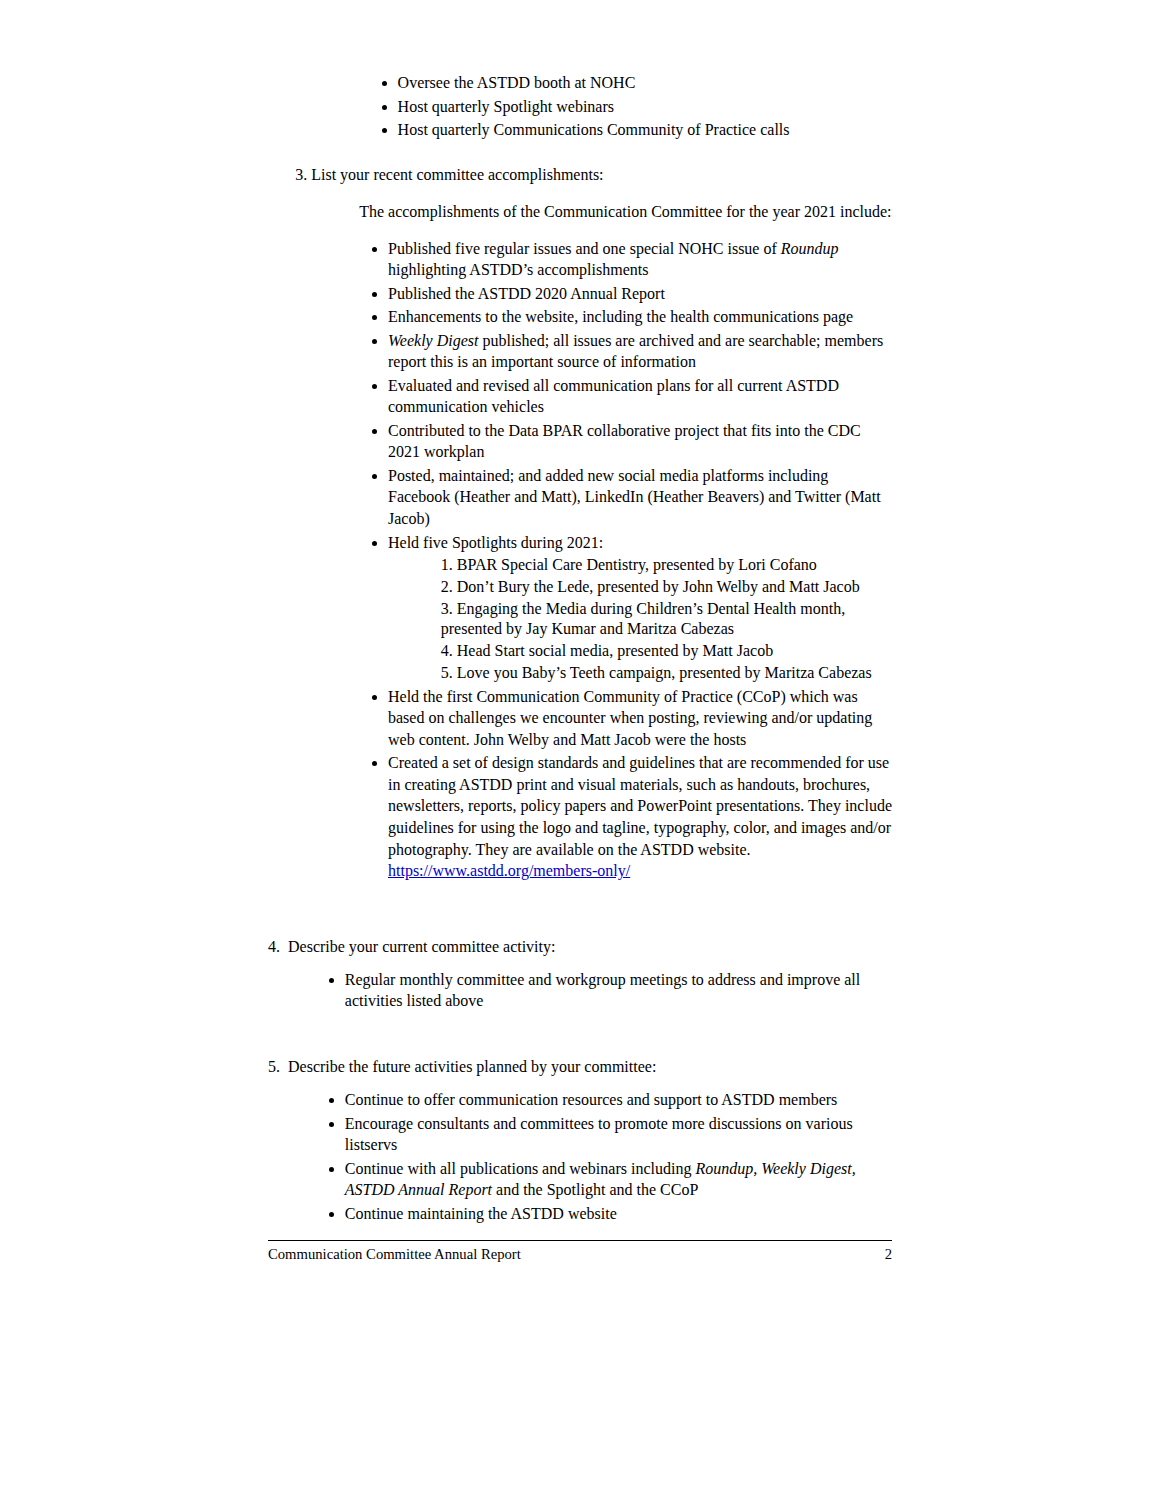Oversee the ASTDD booth at NOHC
Host quarterly Spotlight webinars
Host quarterly Communications Community of Practice calls
List your recent committee accomplishments:
The accomplishments of the Communication Committee for the year 2021 include:
Published five regular issues and one special NOHC issue of Roundup highlighting ASTDD’s accomplishments
Published the ASTDD 2020 Annual Report
Enhancements to the website, including the health communications page
Weekly Digest published; all issues are archived and are searchable; members report this is an important source of information
Evaluated and revised all communication plans for all current ASTDD communication vehicles
Contributed to the Data BPAR collaborative project that fits into the CDC 2021 workplan
Posted, maintained; and added new social media platforms including Facebook (Heather and Matt), LinkedIn (Heather Beavers) and Twitter (Matt Jacob)
Held five Spotlights during 2021:
1. BPAR Special Care Dentistry, presented by Lori Cofano
2. Don’t Bury the Lede, presented by John Welby and Matt Jacob
3. Engaging the Media during Children’s Dental Health month, presented by Jay Kumar and Maritza Cabezas
4. Head Start social media, presented by Matt Jacob
5. Love you Baby’s Teeth campaign, presented by Maritza Cabezas
Held the first Communication Community of Practice (CCoP) which was based on challenges we encounter when posting, reviewing and/or updating web content. John Welby and Matt Jacob were the hosts
Created a set of design standards and guidelines that are recommended for use in creating ASTDD print and visual materials, such as handouts, brochures, newsletters, reports, policy papers and PowerPoint presentations. They include guidelines for using the logo and tagline, typography, color, and images and/or photography. They are available on the ASTDD website. https://www.astdd.org/members-only/
4. Describe your current committee activity:
Regular monthly committee and workgroup meetings to address and improve all activities listed above
5. Describe the future activities planned by your committee:
Continue to offer communication resources and support to ASTDD members
Encourage consultants and committees to promote more discussions on various listservs
Continue with all publications and webinars including Roundup, Weekly Digest, ASTDD Annual Report and the Spotlight and the CCoP
Continue maintaining the ASTDD website
Communication Committee Annual Report 2